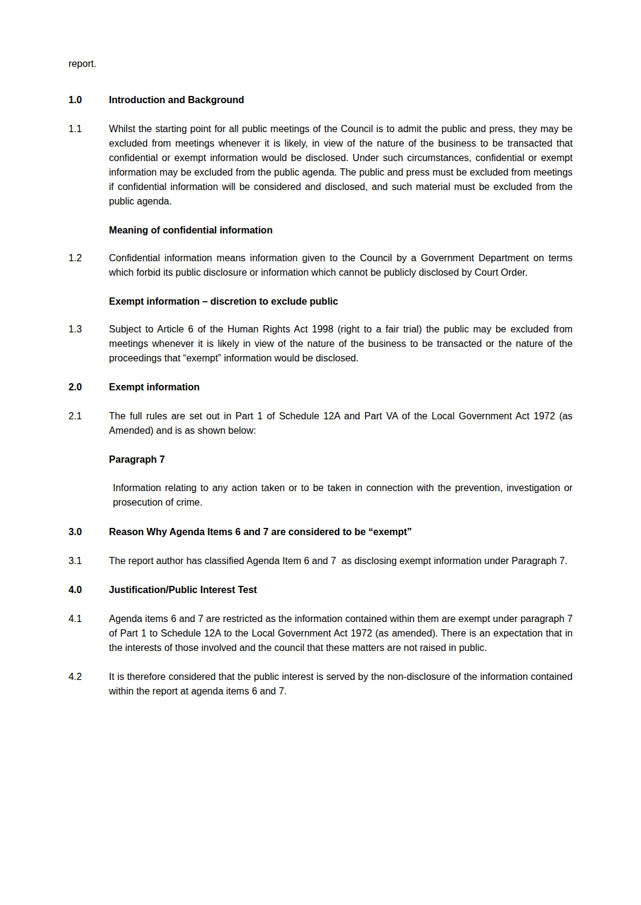report.
1.0
Introduction and Background
1.1
Whilst the starting point for all public meetings of the Council is to admit the public and press, they may be excluded from meetings whenever it is likely, in view of the nature of the business to be transacted that confidential or exempt information would be disclosed. Under such circumstances, confidential or exempt information may be excluded from the public agenda. The public and press must be excluded from meetings if confidential information will be considered and disclosed, and such material must be excluded from the public agenda.
Meaning of confidential information
1.2
Confidential information means information given to the Council by a Government Department on terms which forbid its public disclosure or information which cannot be publicly disclosed by Court Order.
Exempt information – discretion to exclude public
1.3
Subject to Article 6 of the Human Rights Act 1998 (right to a fair trial) the public may be excluded from meetings whenever it is likely in view of the nature of the business to be transacted or the nature of the proceedings that “exempt” information would be disclosed.
2.0
Exempt information
2.1
The full rules are set out in Part 1 of Schedule 12A and Part VA of the Local Government Act 1972 (as Amended) and is as shown below:
Paragraph 7
Information relating to any action taken or to be taken in connection with the prevention, investigation or prosecution of crime.
3.0
Reason Why Agenda Items 6 and 7 are considered to be “exempt”
3.1
The report author has classified Agenda Item 6 and 7 as disclosing exempt information under Paragraph 7.
4.0
Justification/Public Interest Test
4.1
Agenda items 6 and 7 are restricted as the information contained within them are exempt under paragraph 7 of Part 1 to Schedule 12A to the Local Government Act 1972 (as amended). There is an expectation that in the interests of those involved and the council that these matters are not raised in public.
4.2
It is therefore considered that the public interest is served by the non-disclosure of the information contained within the report at agenda items 6 and 7.